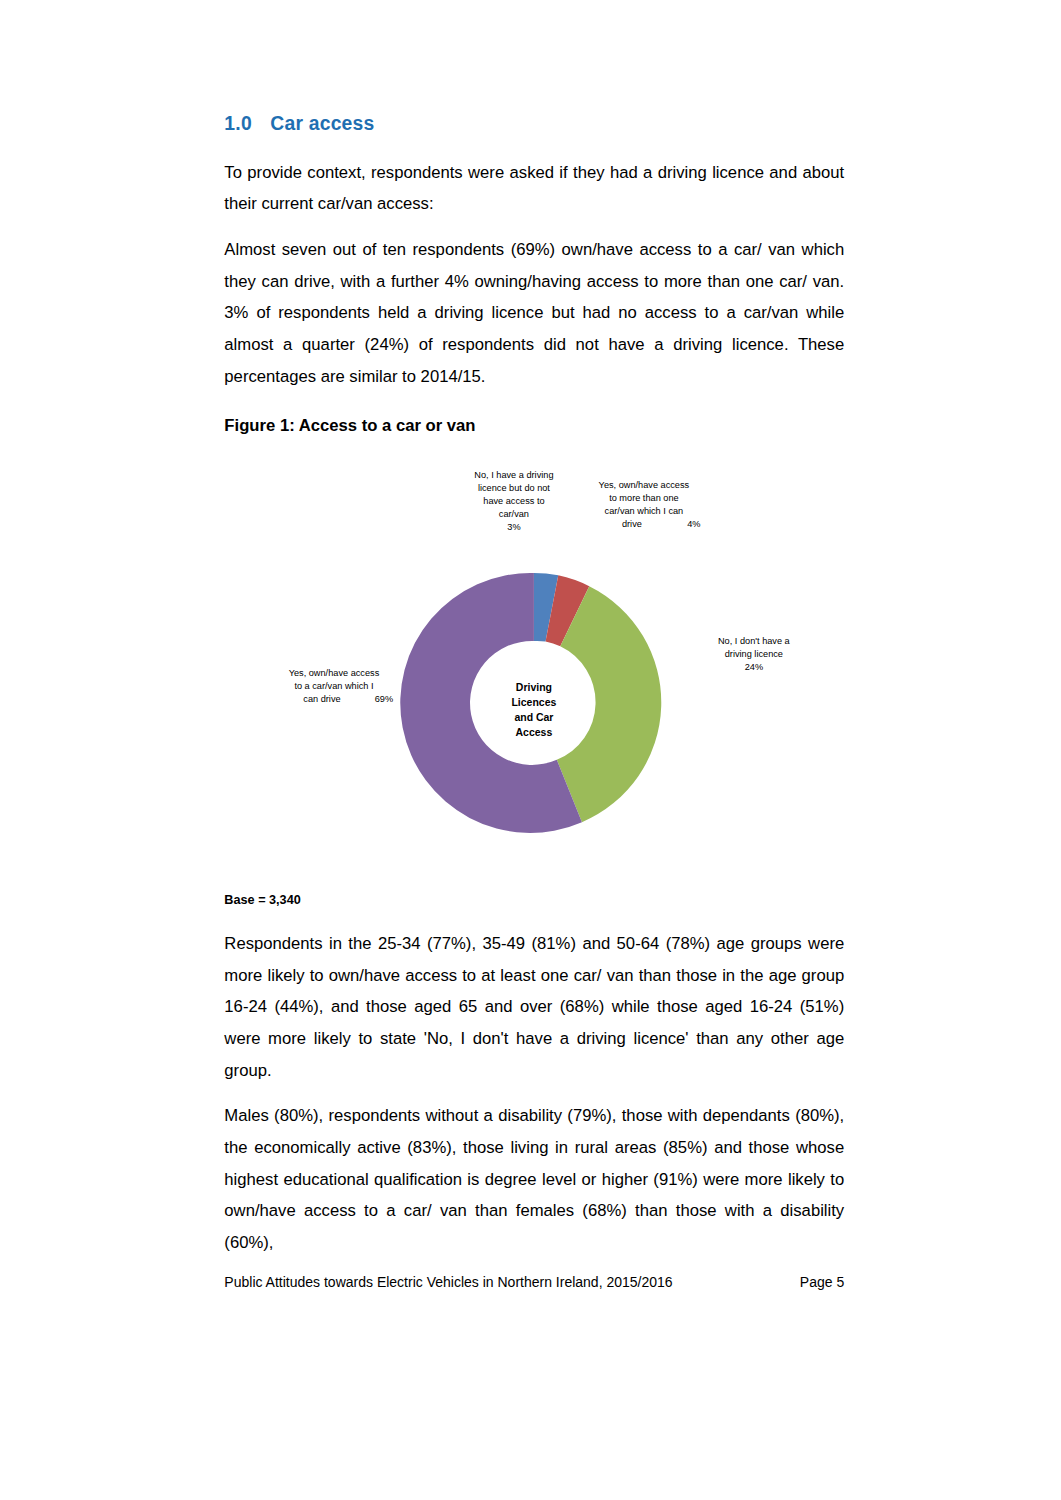1.0 Car access
To provide context, respondents were asked if they had a driving licence and about their current car/van access:
Almost seven out of ten respondents (69%) own/have access to a car/ van which they can drive, with a further 4% owning/having access to more than one car/ van. 3% of respondents held a driving licence but had no access to a car/van while almost a quarter (24%) of respondents did not have a driving licence. These percentages are similar to 2014/15.
Figure 1: Access to a car or van
Driving Licences and Car Access No, I have a driving licence but do not have access to car/van 3% Yes, own/have access to more than one car/van which I can drive 4% No, I don't have a driving licence 24% Yes, own/have access to a car/van which I can drive 69%
Base = 3,340
Respondents in the 25-34 (77%), 35-49 (81%) and 50-64 (78%) age groups were more likely to own/have access to at least one car/ van than those in the age group 16-24 (44%), and those aged 65 and over (68%) while those aged 16-24 (51%) were more likely to state 'No, I don't have a driving licence' than any other age group.
Males (80%), respondents without a disability (79%), those with dependants (80%), the economically active (83%), those living in rural areas (85%) and those whose highest educational qualification is degree level or higher (91%) were more likely to own/have access to a car/ van than females (68%) than those with a disability (60%),
Public Attitudes towards Electric Vehicles in Northern Ireland, 2015/2016 Page 5